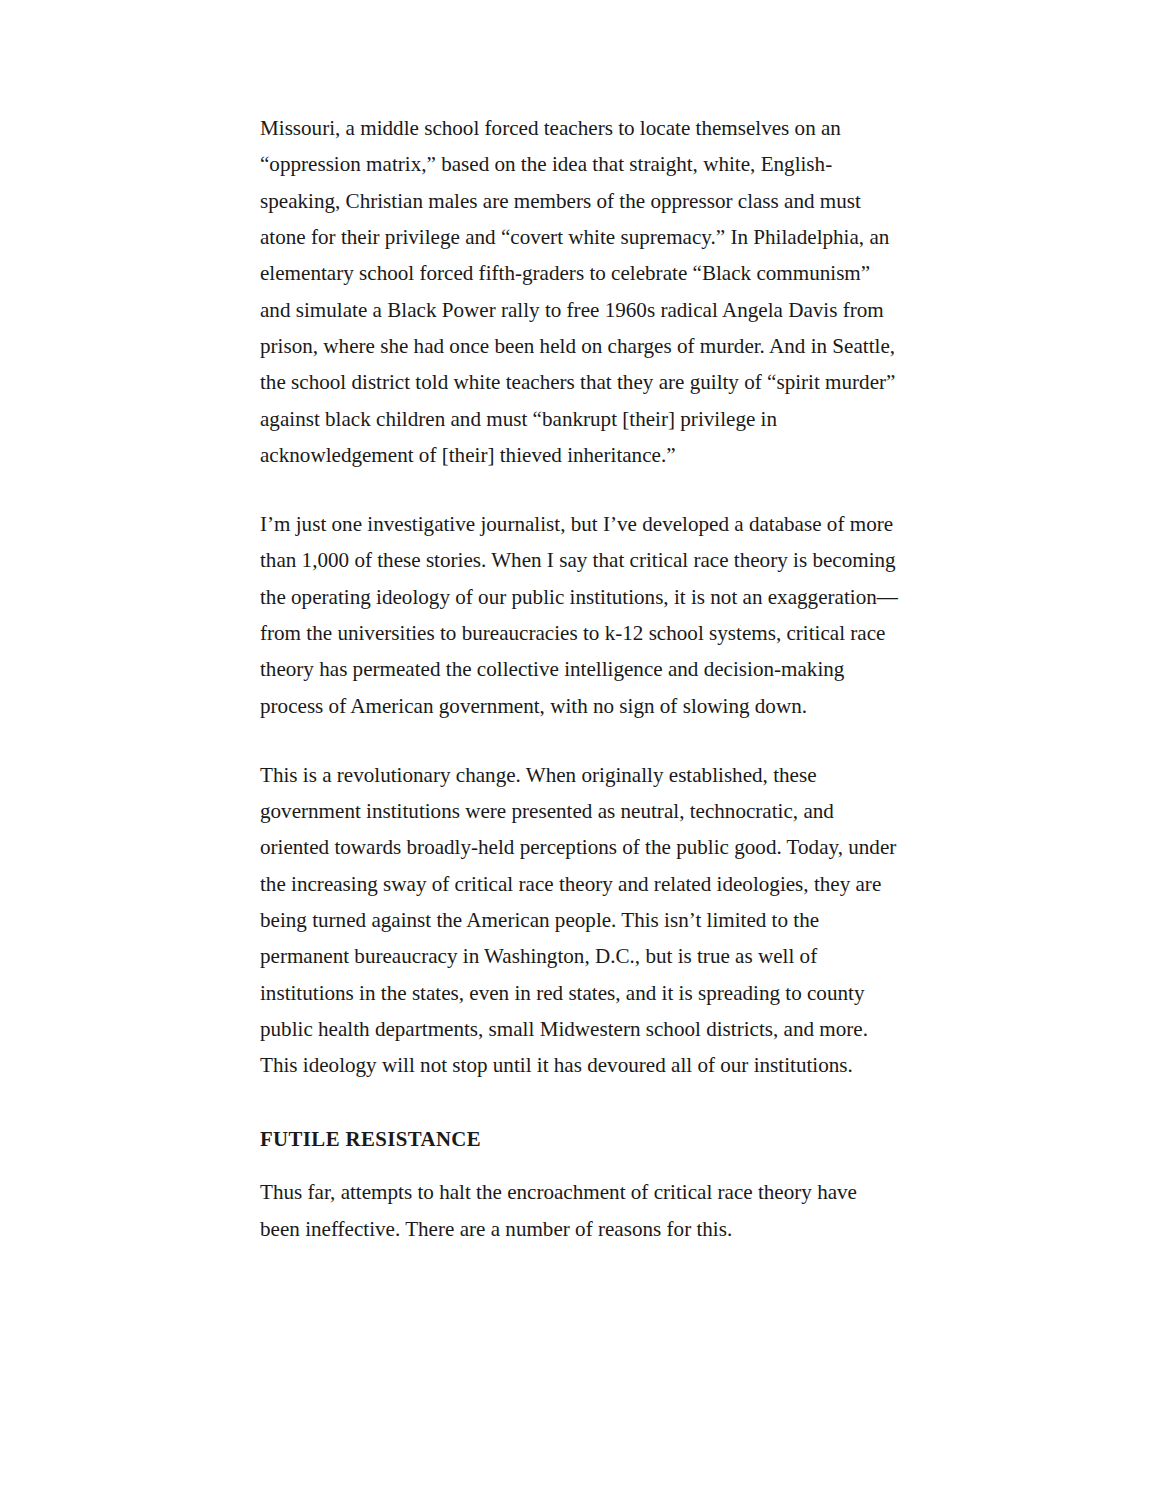Missouri, a middle school forced teachers to locate themselves on an “oppression matrix,” based on the idea that straight, white, English-speaking, Christian males are members of the oppressor class and must atone for their privilege and “covert white supremacy.” In Philadelphia, an elementary school forced fifth-graders to celebrate “Black communism” and simulate a Black Power rally to free 1960s radical Angela Davis from prison, where she had once been held on charges of murder. And in Seattle, the school district told white teachers that they are guilty of “spirit murder” against black children and must “bankrupt [their] privilege in acknowledgement of [their] thieved inheritance.”
I’m just one investigative journalist, but I’ve developed a database of more than 1,000 of these stories. When I say that critical race theory is becoming the operating ideology of our public institutions, it is not an exaggeration—from the universities to bureaucracies to k-12 school systems, critical race theory has permeated the collective intelligence and decision-making process of American government, with no sign of slowing down.
This is a revolutionary change. When originally established, these government institutions were presented as neutral, technocratic, and oriented towards broadly-held perceptions of the public good. Today, under the increasing sway of critical race theory and related ideologies, they are being turned against the American people. This isn’t limited to the permanent bureaucracy in Washington, D.C., but is true as well of institutions in the states, even in red states, and it is spreading to county public health departments, small Midwestern school districts, and more. This ideology will not stop until it has devoured all of our institutions.
Futile Resistance
Thus far, attempts to halt the encroachment of critical race theory have been ineffective. There are a number of reasons for this.